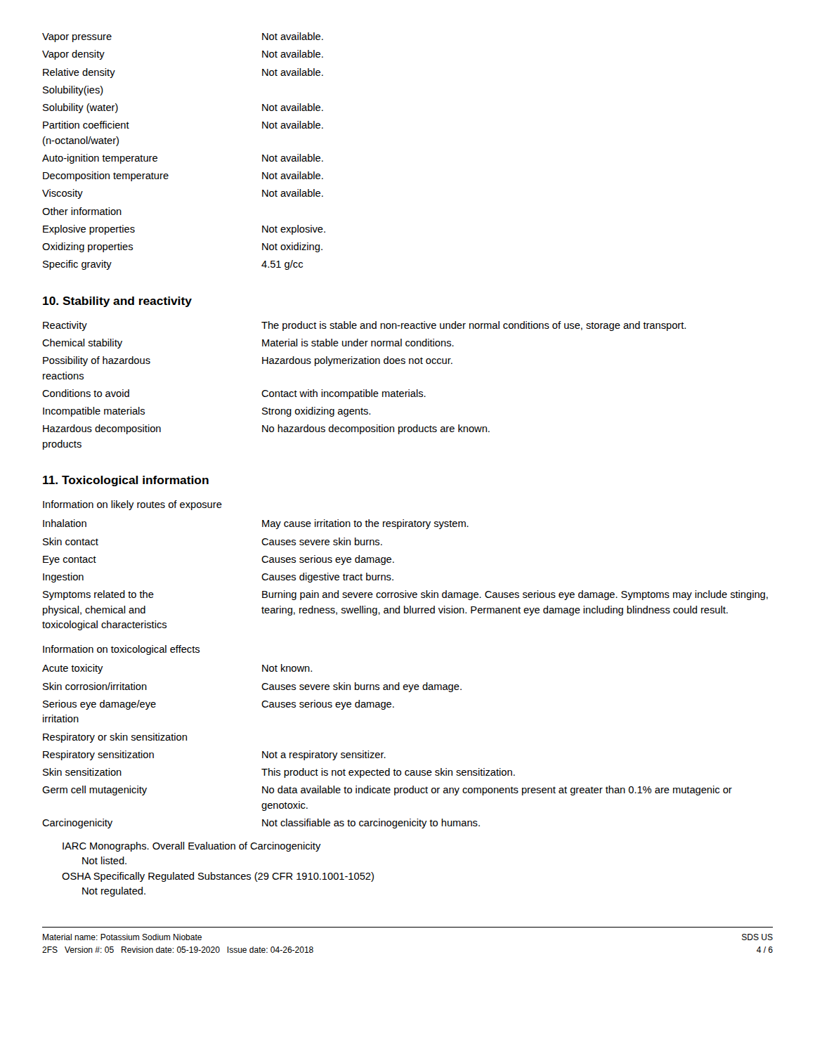| Vapor pressure | Not available. |
| Vapor density | Not available. |
| Relative density | Not available. |
| Solubility(ies) | |
| Solubility (water) | Not available. |
| Partition coefficient (n-octanol/water) | Not available. |
| Auto-ignition temperature | Not available. |
| Decomposition temperature | Not available. |
| Viscosity | Not available. |
| Other information | |
| Explosive properties | Not explosive. |
| Oxidizing properties | Not oxidizing. |
| Specific gravity | 4.51 g/cc |
10. Stability and reactivity
| Reactivity | The product is stable and non-reactive under normal conditions of use, storage and transport. |
| Chemical stability | Material is stable under normal conditions. |
| Possibility of hazardous reactions | Hazardous polymerization does not occur. |
| Conditions to avoid | Contact with incompatible materials. |
| Incompatible materials | Strong oxidizing agents. |
| Hazardous decomposition products | No hazardous decomposition products are known. |
11. Toxicological information
Information on likely routes of exposure
| Inhalation | May cause irritation to the respiratory system. |
| Skin contact | Causes severe skin burns. |
| Eye contact | Causes serious eye damage. |
| Ingestion | Causes digestive tract burns. |
| Symptoms related to the physical, chemical and toxicological characteristics | Burning pain and severe corrosive skin damage. Causes serious eye damage. Symptoms may include stinging, tearing, redness, swelling, and blurred vision. Permanent eye damage including blindness could result. |
Information on toxicological effects
| Acute toxicity | Not known. |
| Skin corrosion/irritation | Causes severe skin burns and eye damage. |
| Serious eye damage/eye irritation | Causes serious eye damage. |
| Respiratory or skin sensitization | |
| Respiratory sensitization | Not a respiratory sensitizer. |
| Skin sensitization | This product is not expected to cause skin sensitization. |
| Germ cell mutagenicity | No data available to indicate product or any components present at greater than 0.1% are mutagenic or genotoxic. |
| Carcinogenicity | Not classifiable as to carcinogenicity to humans. |
IARC Monographs. Overall Evaluation of Carcinogenicity
Not listed.
OSHA Specifically Regulated Substances (29 CFR 1910.1001-1052)
Not regulated.
Material name: Potassium Sodium Niobate 2FS Version #: 05 Revision date: 05-19-2020 Issue date: 04-26-2018
SDS US 4 / 6